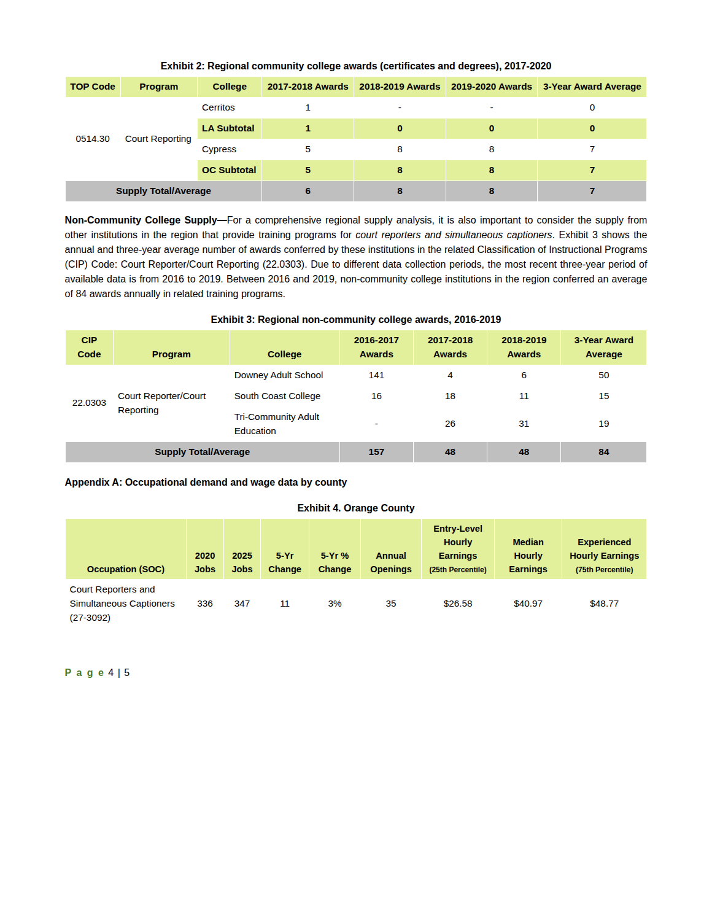Exhibit 2: Regional community college awards (certificates and degrees), 2017-2020
| TOP Code | Program | College | 2017-2018 Awards | 2018-2019 Awards | 2019-2020 Awards | 3-Year Award Average |
| --- | --- | --- | --- | --- | --- | --- |
| 0514.30 | Court Reporting | Cerritos | 1 | - | - | 0 |
| LA Subtotal | 1 | 0 | 0 | 0 |
| Cypress | 5 | 8 | 8 | 7 |
| OC Subtotal | 5 | 8 | 8 | 7 |
| Supply Total/Average | 6 | 8 | 8 | 7 |
Non-Community College Supply—For a comprehensive regional supply analysis, it is also important to consider the supply from other institutions in the region that provide training programs for court reporters and simultaneous captioners. Exhibit 3 shows the annual and three-year average number of awards conferred by these institutions in the related Classification of Instructional Programs (CIP) Code: Court Reporter/Court Reporting (22.0303). Due to different data collection periods, the most recent three-year period of available data is from 2016 to 2019. Between 2016 and 2019, non-community college institutions in the region conferred an average of 84 awards annually in related training programs.
Exhibit 3: Regional non-community college awards, 2016-2019
| CIP Code | Program | College | 2016-2017 Awards | 2017-2018 Awards | 2018-2019 Awards | 3-Year Award Average |
| --- | --- | --- | --- | --- | --- | --- |
| 22.0303 | Court Reporter/Court Reporting | Downey Adult School | 141 | 4 | 6 | 50 |
| South Coast College | 16 | 18 | 11 | 15 |
| Tri-Community Adult Education | - | 26 | 31 | 19 |
| Supply Total/Average | 157 | 48 | 48 | 84 |
Appendix A: Occupational demand and wage data by county
Exhibit 4. Orange County
| Occupation (SOC) | 2020 Jobs | 2025 Jobs | 5-Yr Change | 5-Yr % Change | Annual Openings | Entry-Level Hourly Earnings (25th Percentile) | Median Hourly Earnings | Experienced Hourly Earnings (75th Percentile) |
| --- | --- | --- | --- | --- | --- | --- | --- | --- |
| Court Reporters and Simultaneous Captioners (27-3092) | 336 | 347 | 11 | 3% | 35 | $26.58 | $40.97 | $48.77 |
P a g e 4 | 5